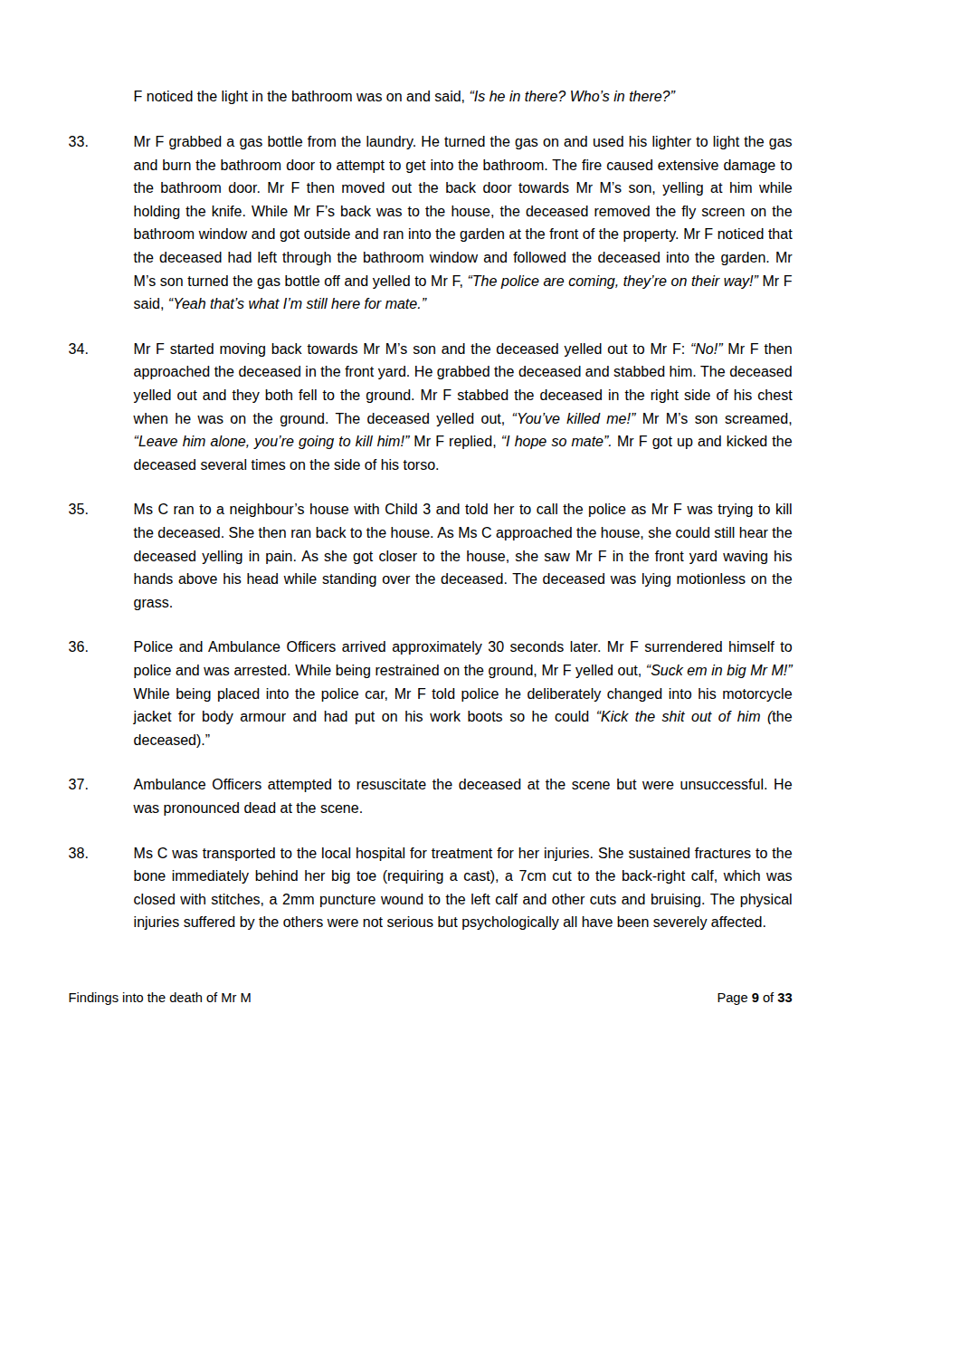F noticed the light in the bathroom was on and said, “Is he in there? Who’s in there?”
Mr F grabbed a gas bottle from the laundry. He turned the gas on and used his lighter to light the gas and burn the bathroom door to attempt to get into the bathroom. The fire caused extensive damage to the bathroom door. Mr F then moved out the back door towards Mr M’s son, yelling at him while holding the knife. While Mr F’s back was to the house, the deceased removed the fly screen on the bathroom window and got outside and ran into the garden at the front of the property. Mr F noticed that the deceased had left through the bathroom window and followed the deceased into the garden. Mr M’s son turned the gas bottle off and yelled to Mr F, “The police are coming, they’re on their way!” Mr F said, “Yeah that’s what I’m still here for mate.”
Mr F started moving back towards Mr M’s son and the deceased yelled out to Mr F: “No!” Mr F then approached the deceased in the front yard. He grabbed the deceased and stabbed him. The deceased yelled out and they both fell to the ground. Mr F stabbed the deceased in the right side of his chest when he was on the ground. The deceased yelled out, “You’ve killed me!” Mr M’s son screamed, “Leave him alone, you’re going to kill him!” Mr F replied, “I hope so mate”. Mr F got up and kicked the deceased several times on the side of his torso.
Ms C ran to a neighbour’s house with Child 3 and told her to call the police as Mr F was trying to kill the deceased. She then ran back to the house. As Ms C approached the house, she could still hear the deceased yelling in pain. As she got closer to the house, she saw Mr F in the front yard waving his hands above his head while standing over the deceased. The deceased was lying motionless on the grass.
Police and Ambulance Officers arrived approximately 30 seconds later. Mr F surrendered himself to police and was arrested. While being restrained on the ground, Mr F yelled out, “Suck em in big Mr M!” While being placed into the police car, Mr F told police he deliberately changed into his motorcycle jacket for body armour and had put on his work boots so he could “Kick the shit out of him (the deceased).”
Ambulance Officers attempted to resuscitate the deceased at the scene but were unsuccessful. He was pronounced dead at the scene.
Ms C was transported to the local hospital for treatment for her injuries. She sustained fractures to the bone immediately behind her big toe (requiring a cast), a 7cm cut to the back-right calf, which was closed with stitches, a 2mm puncture wound to the left calf and other cuts and bruising. The physical injuries suffered by the others were not serious but psychologically all have been severely affected.
Findings into the death of Mr M Page 9 of 33